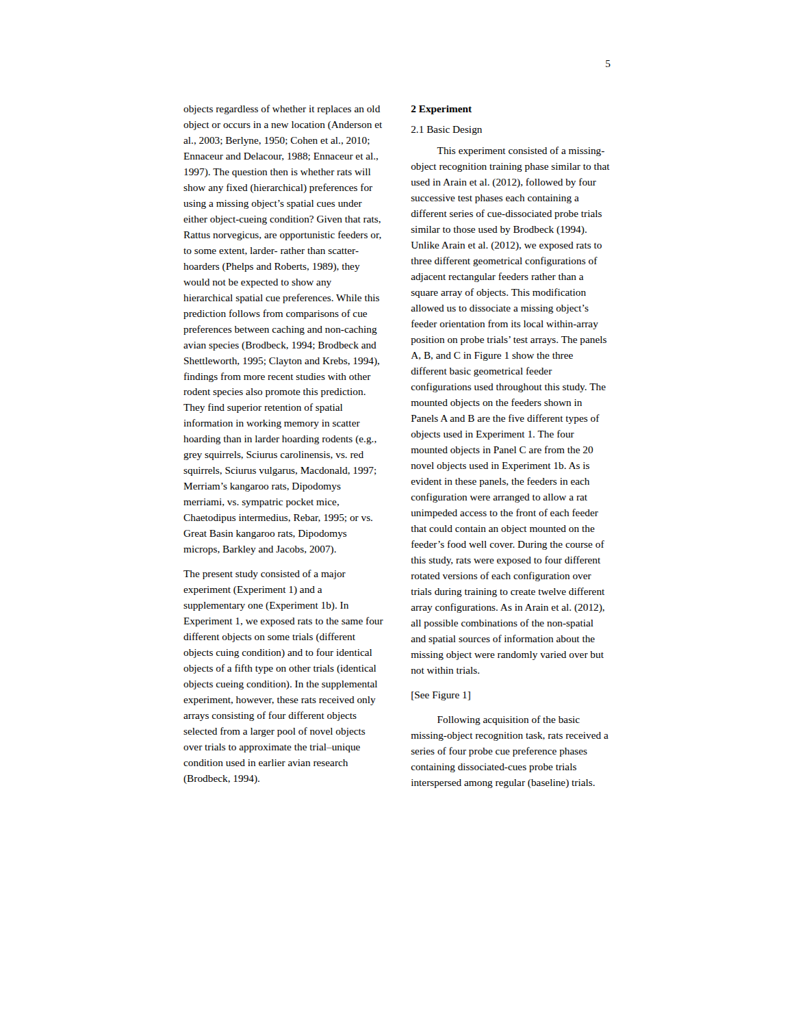5
objects regardless of whether it replaces an old object or occurs in a new location (Anderson et al., 2003; Berlyne, 1950; Cohen et al., 2010; Ennaceur and Delacour, 1988; Ennaceur et al., 1997). The question then is whether rats will show any fixed (hierarchical) preferences for using a missing object’s spatial cues under either object-cueing condition? Given that rats, Rattus norvegicus, are opportunistic feeders or, to some extent, larder- rather than scatter-hoarders (Phelps and Roberts, 1989), they would not be expected to show any hierarchical spatial cue preferences. While this prediction follows from comparisons of cue preferences between caching and non-caching avian species (Brodbeck, 1994; Brodbeck and Shettleworth, 1995; Clayton and Krebs, 1994), findings from more recent studies with other rodent species also promote this prediction. They find superior retention of spatial information in working memory in scatter hoarding than in larder hoarding rodents (e.g., grey squirrels, Sciurus carolinensis, vs. red squirrels, Sciurus vulgarus, Macdonald, 1997; Merriam’s kangaroo rats, Dipodomys merriami, vs. sympatric pocket mice, Chaetodipus intermedius, Rebar, 1995; or vs. Great Basin kangaroo rats, Dipodomys microps, Barkley and Jacobs, 2007).
The present study consisted of a major experiment (Experiment 1) and a supplementary one (Experiment 1b). In Experiment 1, we exposed rats to the same four different objects on some trials (different objects cuing condition) and to four identical objects of a fifth type on other trials (identical objects cueing condition). In the supplemental experiment, however, these rats received only arrays consisting of four different objects selected from a larger pool of novel objects over trials to approximate the trial–unique condition used in earlier avian research (Brodbeck, 1994).
2 Experiment
2.1 Basic Design
This experiment consisted of a missing-object recognition training phase similar to that used in Arain et al. (2012), followed by four successive test phases each containing a different series of cue-dissociated probe trials similar to those used by Brodbeck (1994). Unlike Arain et al. (2012), we exposed rats to three different geometrical configurations of adjacent rectangular feeders rather than a square array of objects. This modification allowed us to dissociate a missing object’s feeder orientation from its local within-array position on probe trials’ test arrays. The panels A, B, and C in Figure 1 show the three different basic geometrical feeder configurations used throughout this study. The mounted objects on the feeders shown in Panels A and B are the five different types of objects used in Experiment 1. The four mounted objects in Panel C are from the 20 novel objects used in Experiment 1b. As is evident in these panels, the feeders in each configuration were arranged to allow a rat unimpeded access to the front of each feeder that could contain an object mounted on the feeder’s food well cover. During the course of this study, rats were exposed to four different rotated versions of each configuration over trials during training to create twelve different array configurations. As in Arain et al. (2012), all possible combinations of the non-spatial and spatial sources of information about the missing object were randomly varied over but not within trials.
[See Figure 1]
Following acquisition of the basic missing-object recognition task, rats received a series of four probe cue preference phases containing dissociated-cues probe trials interspersed among regular (baseline) trials.